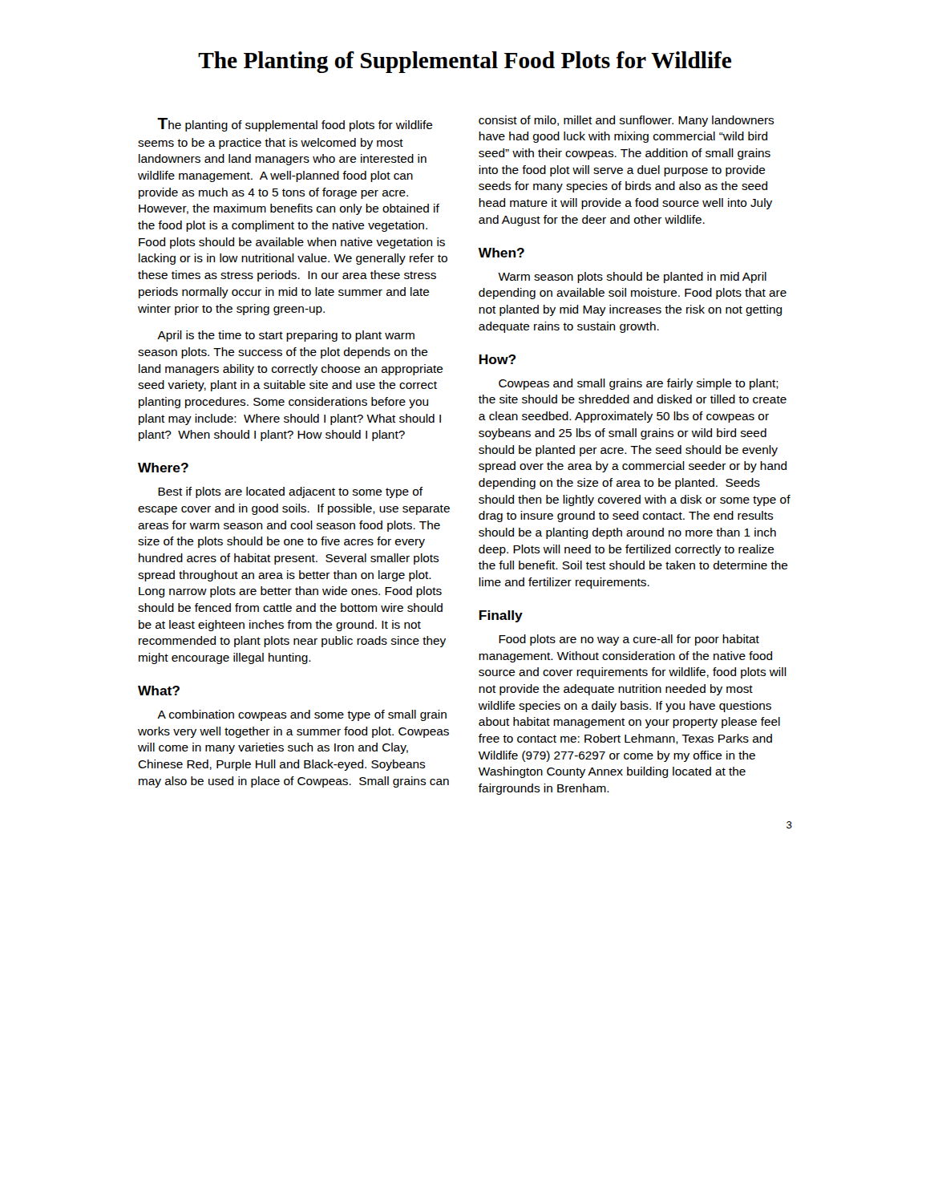The Planting of Supplemental Food Plots for Wildlife
The planting of supplemental food plots for wildlife seems to be a practice that is welcomed by most landowners and land managers who are interested in wildlife management. A well-planned food plot can provide as much as 4 to 5 tons of forage per acre. However, the maximum benefits can only be obtained if the food plot is a compliment to the native vegetation. Food plots should be available when native vegetation is lacking or is in low nutritional value. We generally refer to these times as stress periods. In our area these stress periods normally occur in mid to late summer and late winter prior to the spring green-up.
April is the time to start preparing to plant warm season plots. The success of the plot depends on the land managers ability to correctly choose an appropriate seed variety, plant in a suitable site and use the correct planting procedures. Some considerations before you plant may include: Where should I plant? What should I plant? When should I plant? How should I plant?
Where?
Best if plots are located adjacent to some type of escape cover and in good soils. If possible, use separate areas for warm season and cool season food plots. The size of the plots should be one to five acres for every hundred acres of habitat present. Several smaller plots spread throughout an area is better than on large plot. Long narrow plots are better than wide ones. Food plots should be fenced from cattle and the bottom wire should be at least eighteen inches from the ground. It is not recommended to plant plots near public roads since they might encourage illegal hunting.
What?
A combination cowpeas and some type of small grain works very well together in a summer food plot. Cowpeas will come in many varieties such as Iron and Clay, Chinese Red, Purple Hull and Black-eyed. Soybeans may also be used in place of Cowpeas. Small grains can consist of milo, millet and sunflower. Many landowners have had good luck with mixing commercial “wild bird seed” with their cowpeas. The addition of small grains into the food plot will serve a duel purpose to provide seeds for many species of birds and also as the seed head mature it will provide a food source well into July and August for the deer and other wildlife.
When?
Warm season plots should be planted in mid April depending on available soil moisture. Food plots that are not planted by mid May increases the risk on not getting adequate rains to sustain growth.
How?
Cowpeas and small grains are fairly simple to plant; the site should be shredded and disked or tilled to create a clean seedbed. Approximately 50 lbs of cowpeas or soybeans and 25 lbs of small grains or wild bird seed should be planted per acre. The seed should be evenly spread over the area by a commercial seeder or by hand depending on the size of area to be planted. Seeds should then be lightly covered with a disk or some type of drag to insure ground to seed contact. The end results should be a planting depth around no more than 1 inch deep. Plots will need to be fertilized correctly to realize the full benefit. Soil test should be taken to determine the lime and fertilizer requirements.
Finally
Food plots are no way a cure-all for poor habitat management. Without consideration of the native food source and cover requirements for wildlife, food plots will not provide the adequate nutrition needed by most wildlife species on a daily basis. If you have questions about habitat management on your property please feel free to contact me: Robert Lehmann, Texas Parks and Wildlife (979) 277-6297 or come by my office in the Washington County Annex building located at the fairgrounds in Brenham.
3